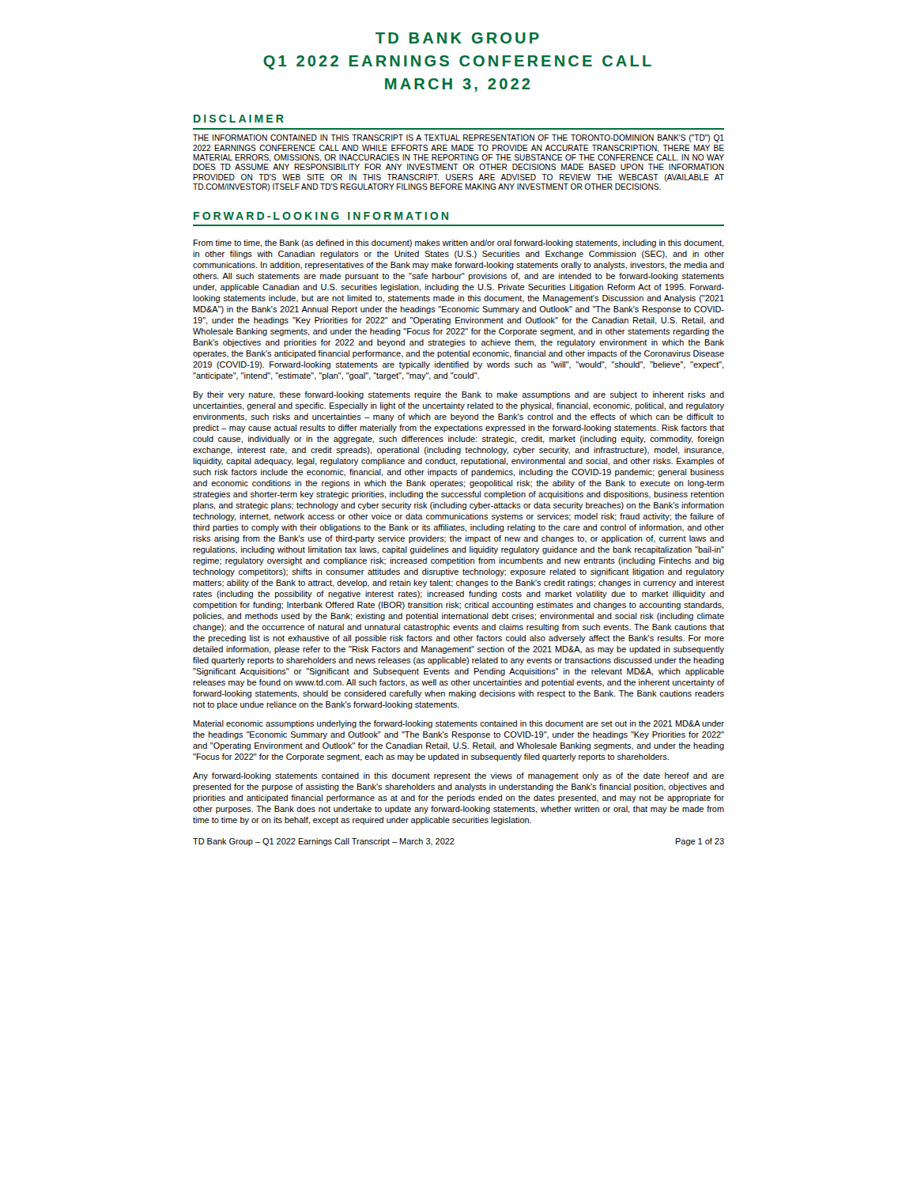TD BANK GROUP Q1 2022 EARNINGS CONFERENCE CALL MARCH 3, 2022
DISCLAIMER
THE INFORMATION CONTAINED IN THIS TRANSCRIPT IS A TEXTUAL REPRESENTATION OF THE TORONTO-DOMINION BANK'S ("TD") Q1 2022 EARNINGS CONFERENCE CALL AND WHILE EFFORTS ARE MADE TO PROVIDE AN ACCURATE TRANSCRIPTION, THERE MAY BE MATERIAL ERRORS, OMISSIONS, OR INACCURACIES IN THE REPORTING OF THE SUBSTANCE OF THE CONFERENCE CALL. IN NO WAY DOES TD ASSUME ANY RESPONSIBILITY FOR ANY INVESTMENT OR OTHER DECISIONS MADE BASED UPON THE INFORMATION PROVIDED ON TD'S WEB SITE OR IN THIS TRANSCRIPT. USERS ARE ADVISED TO REVIEW THE WEBCAST (AVAILABLE AT TD.COM/INVESTOR) ITSELF AND TD'S REGULATORY FILINGS BEFORE MAKING ANY INVESTMENT OR OTHER DECISIONS.
FORWARD-LOOKING INFORMATION
From time to time, the Bank (as defined in this document) makes written and/or oral forward-looking statements, including in this document, in other filings with Canadian regulators or the United States (U.S.) Securities and Exchange Commission (SEC), and in other communications. In addition, representatives of the Bank may make forward-looking statements orally to analysts, investors, the media and others. All such statements are made pursuant to the "safe harbour" provisions of, and are intended to be forward-looking statements under, applicable Canadian and U.S. securities legislation, including the U.S. Private Securities Litigation Reform Act of 1995. Forward-looking statements include, but are not limited to, statements made in this document, the Management's Discussion and Analysis ("2021 MD&A") in the Bank's 2021 Annual Report under the headings "Economic Summary and Outlook" and "The Bank's Response to COVID-19", under the headings "Key Priorities for 2022" and "Operating Environment and Outlook" for the Canadian Retail, U.S. Retail, and Wholesale Banking segments, and under the heading "Focus for 2022" for the Corporate segment, and in other statements regarding the Bank's objectives and priorities for 2022 and beyond and strategies to achieve them, the regulatory environment in which the Bank operates, the Bank's anticipated financial performance, and the potential economic, financial and other impacts of the Coronavirus Disease 2019 (COVID-19). Forward-looking statements are typically identified by words such as "will", "would", "should", "believe", "expect", "anticipate", "intend", "estimate", "plan", "goal", "target", "may", and "could".
By their very nature, these forward-looking statements require the Bank to make assumptions and are subject to inherent risks and uncertainties, general and specific. Especially in light of the uncertainty related to the physical, financial, economic, political, and regulatory environments, such risks and uncertainties – many of which are beyond the Bank's control and the effects of which can be difficult to predict – may cause actual results to differ materially from the expectations expressed in the forward-looking statements. Risk factors that could cause, individually or in the aggregate, such differences include: strategic, credit, market (including equity, commodity, foreign exchange, interest rate, and credit spreads), operational (including technology, cyber security, and infrastructure), model, insurance, liquidity, capital adequacy, legal, regulatory compliance and conduct, reputational, environmental and social, and other risks. Examples of such risk factors include the economic, financial, and other impacts of pandemics, including the COVID-19 pandemic; general business and economic conditions in the regions in which the Bank operates; geopolitical risk; the ability of the Bank to execute on long-term strategies and shorter-term key strategic priorities, including the successful completion of acquisitions and dispositions, business retention plans, and strategic plans; technology and cyber security risk (including cyber-attacks or data security breaches) on the Bank's information technology, internet, network access or other voice or data communications systems or services; model risk; fraud activity; the failure of third parties to comply with their obligations to the Bank or its affiliates, including relating to the care and control of information, and other risks arising from the Bank's use of third-party service providers; the impact of new and changes to, or application of, current laws and regulations, including without limitation tax laws, capital guidelines and liquidity regulatory guidance and the bank recapitalization "bail-in" regime; regulatory oversight and compliance risk; increased competition from incumbents and new entrants (including Fintechs and big technology competitors); shifts in consumer attitudes and disruptive technology; exposure related to significant litigation and regulatory matters; ability of the Bank to attract, develop, and retain key talent; changes to the Bank's credit ratings; changes in currency and interest rates (including the possibility of negative interest rates); increased funding costs and market volatility due to market illiquidity and competition for funding; Interbank Offered Rate (IBOR) transition risk; critical accounting estimates and changes to accounting standards, policies, and methods used by the Bank; existing and potential international debt crises; environmental and social risk (including climate change); and the occurrence of natural and unnatural catastrophic events and claims resulting from such events. The Bank cautions that the preceding list is not exhaustive of all possible risk factors and other factors could also adversely affect the Bank's results. For more detailed information, please refer to the "Risk Factors and Management" section of the 2021 MD&A, as may be updated in subsequently filed quarterly reports to shareholders and news releases (as applicable) related to any events or transactions discussed under the heading "Significant Acquisitions" or "Significant and Subsequent Events and Pending Acquisitions" in the relevant MD&A, which applicable releases may be found on www.td.com. All such factors, as well as other uncertainties and potential events, and the inherent uncertainty of forward-looking statements, should be considered carefully when making decisions with respect to the Bank. The Bank cautions readers not to place undue reliance on the Bank's forward-looking statements.
Material economic assumptions underlying the forward-looking statements contained in this document are set out in the 2021 MD&A under the headings "Economic Summary and Outlook" and "The Bank's Response to COVID-19", under the headings "Key Priorities for 2022" and "Operating Environment and Outlook" for the Canadian Retail, U.S. Retail, and Wholesale Banking segments, and under the heading "Focus for 2022" for the Corporate segment, each as may be updated in subsequently filed quarterly reports to shareholders.
Any forward-looking statements contained in this document represent the views of management only as of the date hereof and are presented for the purpose of assisting the Bank's shareholders and analysts in understanding the Bank's financial position, objectives and priorities and anticipated financial performance as at and for the periods ended on the dates presented, and may not be appropriate for other purposes. The Bank does not undertake to update any forward-looking statements, whether written or oral, that may be made from time to time by or on its behalf, except as required under applicable securities legislation.
TD Bank Group – Q1 2022 Earnings Call Transcript – March 3, 2022
Page 1 of 23